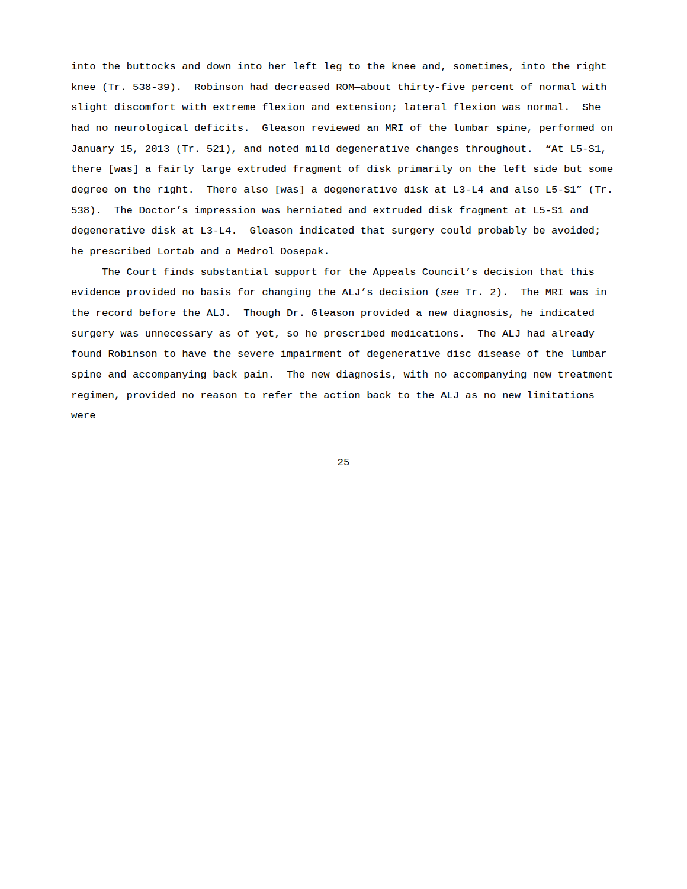into the buttocks and down into her left leg to the knee and, sometimes, into the right knee (Tr. 538-39). Robinson had decreased ROM—about thirty-five percent of normal with slight discomfort with extreme flexion and extension; lateral flexion was normal. She had no neurological deficits. Gleason reviewed an MRI of the lumbar spine, performed on January 15, 2013 (Tr. 521), and noted mild degenerative changes throughout. “At L5-S1, there [was] a fairly large extruded fragment of disk primarily on the left side but some degree on the right. There also [was] a degenerative disk at L3-L4 and also L5-S1” (Tr. 538). The Doctor’s impression was herniated and extruded disk fragment at L5-S1 and degenerative disk at L3-L4. Gleason indicated that surgery could probably be avoided; he prescribed Lortab and a Medrol Dosepak.
The Court finds substantial support for the Appeals Council’s decision that this evidence provided no basis for changing the ALJ’s decision (see Tr. 2). The MRI was in the record before the ALJ. Though Dr. Gleason provided a new diagnosis, he indicated surgery was unnecessary as of yet, so he prescribed medications. The ALJ had already found Robinson to have the severe impairment of degenerative disc disease of the lumbar spine and accompanying back pain. The new diagnosis, with no accompanying new treatment regimen, provided no reason to refer the action back to the ALJ as no new limitations were
25